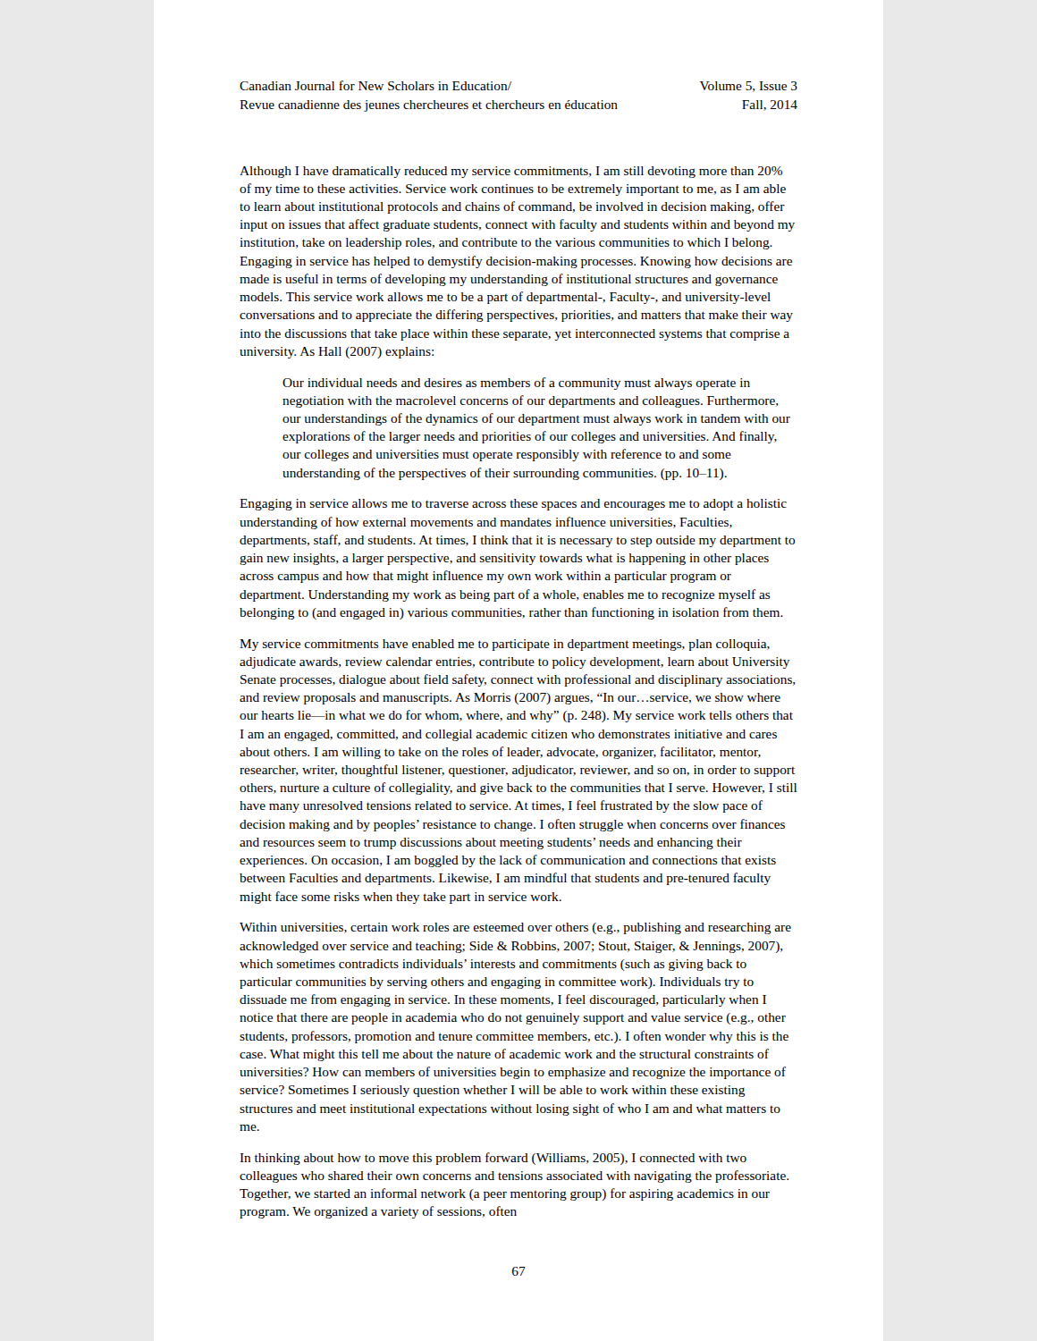Canadian Journal for New Scholars in Education/
Volume 5, Issue 3
Revue canadienne des jeunes chercheures et chercheurs en éducation
Fall, 2014
Although I have dramatically reduced my service commitments, I am still devoting more than 20% of my time to these activities. Service work continues to be extremely important to me, as I am able to learn about institutional protocols and chains of command, be involved in decision making, offer input on issues that affect graduate students, connect with faculty and students within and beyond my institution, take on leadership roles, and contribute to the various communities to which I belong. Engaging in service has helped to demystify decision-making processes. Knowing how decisions are made is useful in terms of developing my understanding of institutional structures and governance models. This service work allows me to be a part of departmental-, Faculty-, and university-level conversations and to appreciate the differing perspectives, priorities, and matters that make their way into the discussions that take place within these separate, yet interconnected systems that comprise a university. As Hall (2007) explains:
Our individual needs and desires as members of a community must always operate in negotiation with the macrolevel concerns of our departments and colleagues. Furthermore, our understandings of the dynamics of our department must always work in tandem with our explorations of the larger needs and priorities of our colleges and universities. And finally, our colleges and universities must operate responsibly with reference to and some understanding of the perspectives of their surrounding communities. (pp. 10–11).
Engaging in service allows me to traverse across these spaces and encourages me to adopt a holistic understanding of how external movements and mandates influence universities, Faculties, departments, staff, and students. At times, I think that it is necessary to step outside my department to gain new insights, a larger perspective, and sensitivity towards what is happening in other places across campus and how that might influence my own work within a particular program or department. Understanding my work as being part of a whole, enables me to recognize myself as belonging to (and engaged in) various communities, rather than functioning in isolation from them.
My service commitments have enabled me to participate in department meetings, plan colloquia, adjudicate awards, review calendar entries, contribute to policy development, learn about University Senate processes, dialogue about field safety, connect with professional and disciplinary associations, and review proposals and manuscripts. As Morris (2007) argues, “In our…service, we show where our hearts lie—in what we do for whom, where, and why” (p. 248). My service work tells others that I am an engaged, committed, and collegial academic citizen who demonstrates initiative and cares about others. I am willing to take on the roles of leader, advocate, organizer, facilitator, mentor, researcher, writer, thoughtful listener, questioner, adjudicator, reviewer, and so on, in order to support others, nurture a culture of collegiality, and give back to the communities that I serve. However, I still have many unresolved tensions related to service. At times, I feel frustrated by the slow pace of decision making and by peoples’ resistance to change. I often struggle when concerns over finances and resources seem to trump discussions about meeting students’ needs and enhancing their experiences. On occasion, I am boggled by the lack of communication and connections that exists between Faculties and departments. Likewise, I am mindful that students and pre-tenured faculty might face some risks when they take part in service work.
Within universities, certain work roles are esteemed over others (e.g., publishing and researching are acknowledged over service and teaching; Side & Robbins, 2007; Stout, Staiger, & Jennings, 2007), which sometimes contradicts individuals’ interests and commitments (such as giving back to particular communities by serving others and engaging in committee work). Individuals try to dissuade me from engaging in service. In these moments, I feel discouraged, particularly when I notice that there are people in academia who do not genuinely support and value service (e.g., other students, professors, promotion and tenure committee members, etc.). I often wonder why this is the case. What might this tell me about the nature of academic work and the structural constraints of universities? How can members of universities begin to emphasize and recognize the importance of service? Sometimes I seriously question whether I will be able to work within these existing structures and meet institutional expectations without losing sight of who I am and what matters to me.
In thinking about how to move this problem forward (Williams, 2005), I connected with two colleagues who shared their own concerns and tensions associated with navigating the professoriate. Together, we started an informal network (a peer mentoring group) for aspiring academics in our program. We organized a variety of sessions, often
67